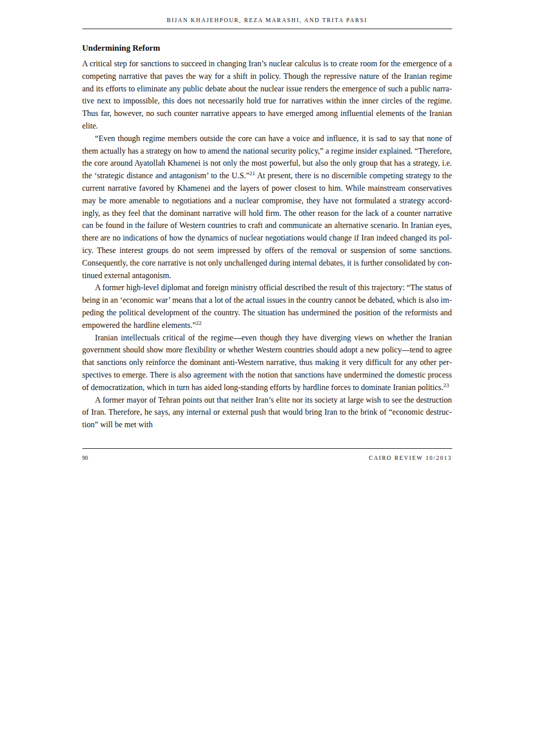Bijan Khajehpour, Reza Marashi, and Trita Parsi
Undermining Reform
A critical step for sanctions to succeed in changing Iran’s nuclear calculus is to create room for the emergence of a competing narrative that paves the way for a shift in policy. Though the repressive nature of the Iranian regime and its efforts to eliminate any public debate about the nuclear issue renders the emergence of such a public narrative next to impossible, this does not necessarily hold true for narratives within the inner circles of the regime. Thus far, however, no such counter narrative appears to have emerged among influential elements of the Iranian elite.
“Even though regime members outside the core can have a voice and influence, it is sad to say that none of them actually has a strategy on how to amend the national security policy,” a regime insider explained. “Therefore, the core around Ayatollah Khamenei is not only the most powerful, but also the only group that has a strategy, i.e. the ‘strategic distance and antagonism’ to the U.S.”21 At present, there is no discernible competing strategy to the current narrative favored by Khamenei and the layers of power closest to him. While mainstream conservatives may be more amenable to negotiations and a nuclear compromise, they have not formulated a strategy accordingly, as they feel that the dominant narrative will hold firm. The other reason for the lack of a counter narrative can be found in the failure of Western countries to craft and communicate an alternative scenario. In Iranian eyes, there are no indications of how the dynamics of nuclear negotiations would change if Iran indeed changed its policy. These interest groups do not seem impressed by offers of the removal or suspension of some sanctions. Consequently, the core narrative is not only unchallenged during internal debates, it is further consolidated by continued external antagonism.
A former high-level diplomat and foreign ministry official described the result of this trajectory: “The status of being in an ‘economic war’ means that a lot of the actual issues in the country cannot be debated, which is also impeding the political development of the country. The situation has undermined the position of the reformists and empowered the hardline elements.”22
Iranian intellectuals critical of the regime—even though they have diverging views on whether the Iranian government should show more flexibility or whether Western countries should adopt a new policy—tend to agree that sanctions only reinforce the dominant anti-Western narrative, thus making it very difficult for any other perspectives to emerge. There is also agreement with the notion that sanctions have undermined the domestic process of democratization, which in turn has aided long-standing efforts by hardline forces to dominate Iranian politics.23
A former mayor of Tehran points out that neither Iran’s elite nor its society at large wish to see the destruction of Iran. Therefore, he says, any internal or external push that would bring Iran to the brink of “economic destruction” will be met with
90 Cairo Review 10/2013